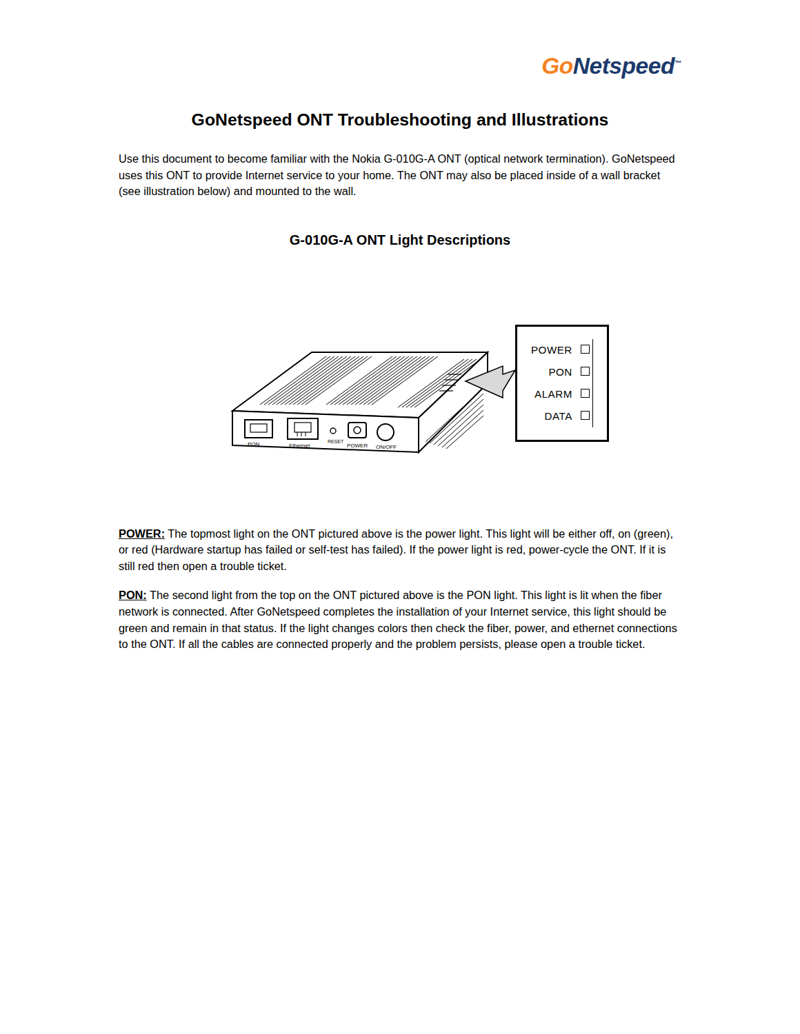Go Netspeed™
GoNetspeed ONT Troubleshooting and Illustrations
Use this document to become familiar with the Nokia G-010G-A ONT (optical network termination). GoNetspeed uses this ONT to provide Internet service to your home. The ONT may also be placed inside of a wall bracket (see illustration below) and mounted to the wall.
G-010G-A ONT Light Descriptions
PON Ethernet RESET POWER ON/OFF
| POWER | | |
| PON | |
| ALARM | |
| DATA | |
POWER: The topmost light on the ONT pictured above is the power light. This light will be either off, on (green), or red (Hardware startup has failed or self-test has failed). If the power light is red, power-cycle the ONT. If it is still red then open a trouble ticket.
PON: The second light from the top on the ONT pictured above is the PON light. This light is lit when the fiber network is connected. After GoNetspeed completes the installation of your Internet service, this light should be green and remain in that status. If the light changes colors then check the fiber, power, and ethernet connections to the ONT. If all the cables are connected properly and the problem persists, please open a trouble ticket.